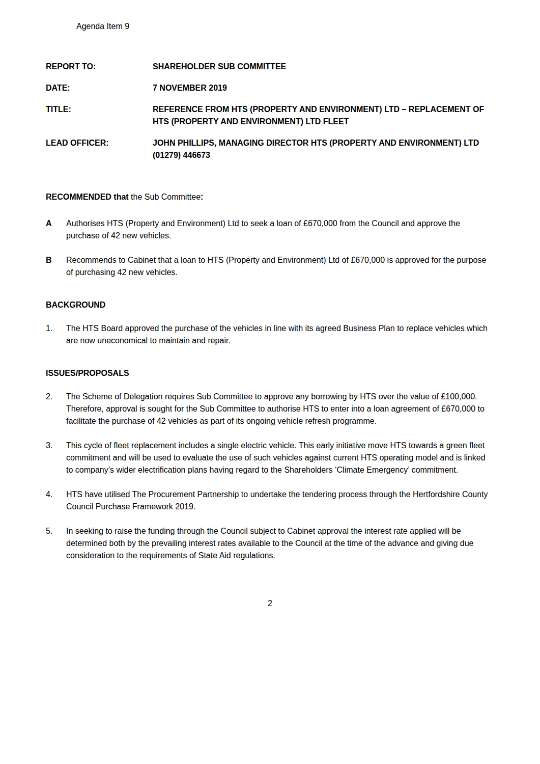Agenda Item 9
| REPORT TO: | SHAREHOLDER SUB COMMITTEE |
| DATE: | 7 NOVEMBER 2019 |
| TITLE: | REFERENCE FROM HTS (PROPERTY AND ENVIRONMENT) LTD – REPLACEMENT OF HTS (PROPERTY AND ENVIRONMENT) LTD FLEET |
| LEAD OFFICER: | JOHN PHILLIPS, MANAGING DIRECTOR HTS (PROPERTY AND ENVIRONMENT) LTD (01279) 446673 |
RECOMMENDED that the Sub Committee:
A Authorises HTS (Property and Environment) Ltd to seek a loan of £670,000 from the Council and approve the purchase of 42 new vehicles.
B Recommends to Cabinet that a loan to HTS (Property and Environment) Ltd of £670,000 is approved for the purpose of purchasing 42 new vehicles.
BACKGROUND
1. The HTS Board approved the purchase of the vehicles in line with its agreed Business Plan to replace vehicles which are now uneconomical to maintain and repair.
ISSUES/PROPOSALS
2. The Scheme of Delegation requires Sub Committee to approve any borrowing by HTS over the value of £100,000. Therefore, approval is sought for the Sub Committee to authorise HTS to enter into a loan agreement of £670,000 to facilitate the purchase of 42 vehicles as part of its ongoing vehicle refresh programme.
3. This cycle of fleet replacement includes a single electric vehicle. This early initiative move HTS towards a green fleet commitment and will be used to evaluate the use of such vehicles against current HTS operating model and is linked to company’s wider electrification plans having regard to the Shareholders ‘Climate Emergency’ commitment.
4. HTS have utilised The Procurement Partnership to undertake the tendering process through the Hertfordshire County Council Purchase Framework 2019.
5. In seeking to raise the funding through the Council subject to Cabinet approval the interest rate applied will be determined both by the prevailing interest rates available to the Council at the time of the advance and giving due consideration to the requirements of State Aid regulations.
2